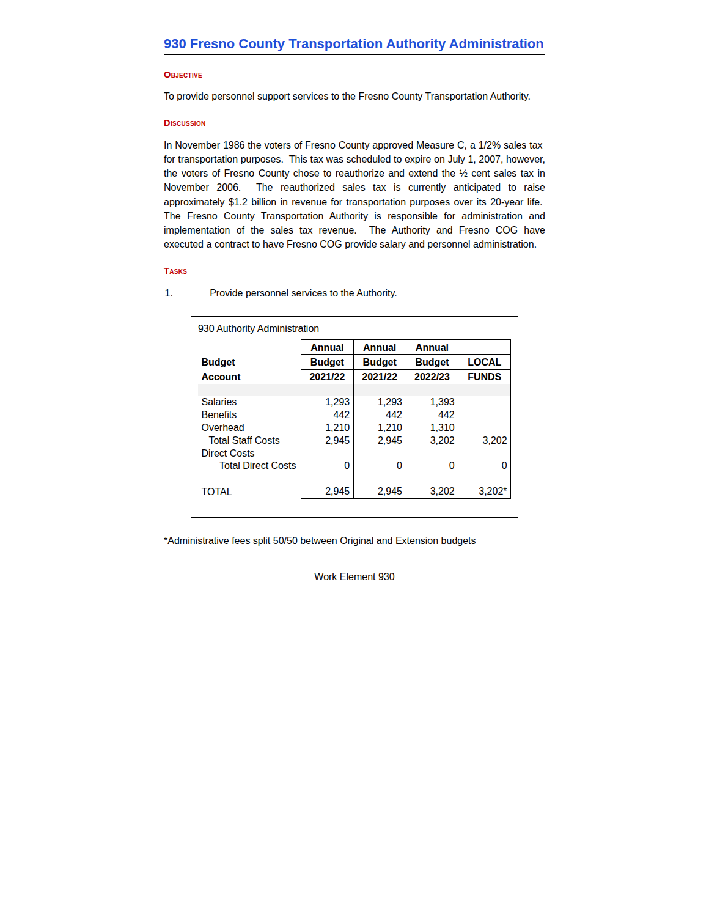930 Fresno County Transportation Authority Administration
Objective
To provide personnel support services to the Fresno County Transportation Authority.
Discussion
In November 1986 the voters of Fresno County approved Measure C, a 1/2% sales tax for transportation purposes. This tax was scheduled to expire on July 1, 2007, however, the voters of Fresno County chose to reauthorize and extend the ½ cent sales tax in November 2006. The reauthorized sales tax is currently anticipated to raise approximately $1.2 billion in revenue for transportation purposes over its 20-year life. The Fresno County Transportation Authority is responsible for administration and implementation of the sales tax revenue. The Authority and Fresno COG have executed a contract to have Fresno COG provide salary and personnel administration.
Tasks
1.
Provide personnel services to the Authority.
930 Authority Administration
| | Annual | Annual | Annual | |
| --- | --- | --- | --- | --- |
| Budget | Budget | Budget | Budget | LOCAL |
| Account | 2021/22 | 2021/22 | 2022/23 | FUNDS |
| Salaries | 1,293 | 1,293 | 1,393 | |
| Benefits | 442 | 442 | 442 | |
| Overhead | 1,210 | 1,210 | 1,310 | |
| Total Staff Costs | 2,945 | 2,945 | 3,202 | 3,202 |
| Direct Costs | | | | |
| Total Direct Costs | 0 | 0 | 0 | 0 |
| TOTAL | 2,945 | 2,945 | 3,202 | 3,202* |
*Administrative fees split 50/50 between Original and Extension budgets
Work Element 930